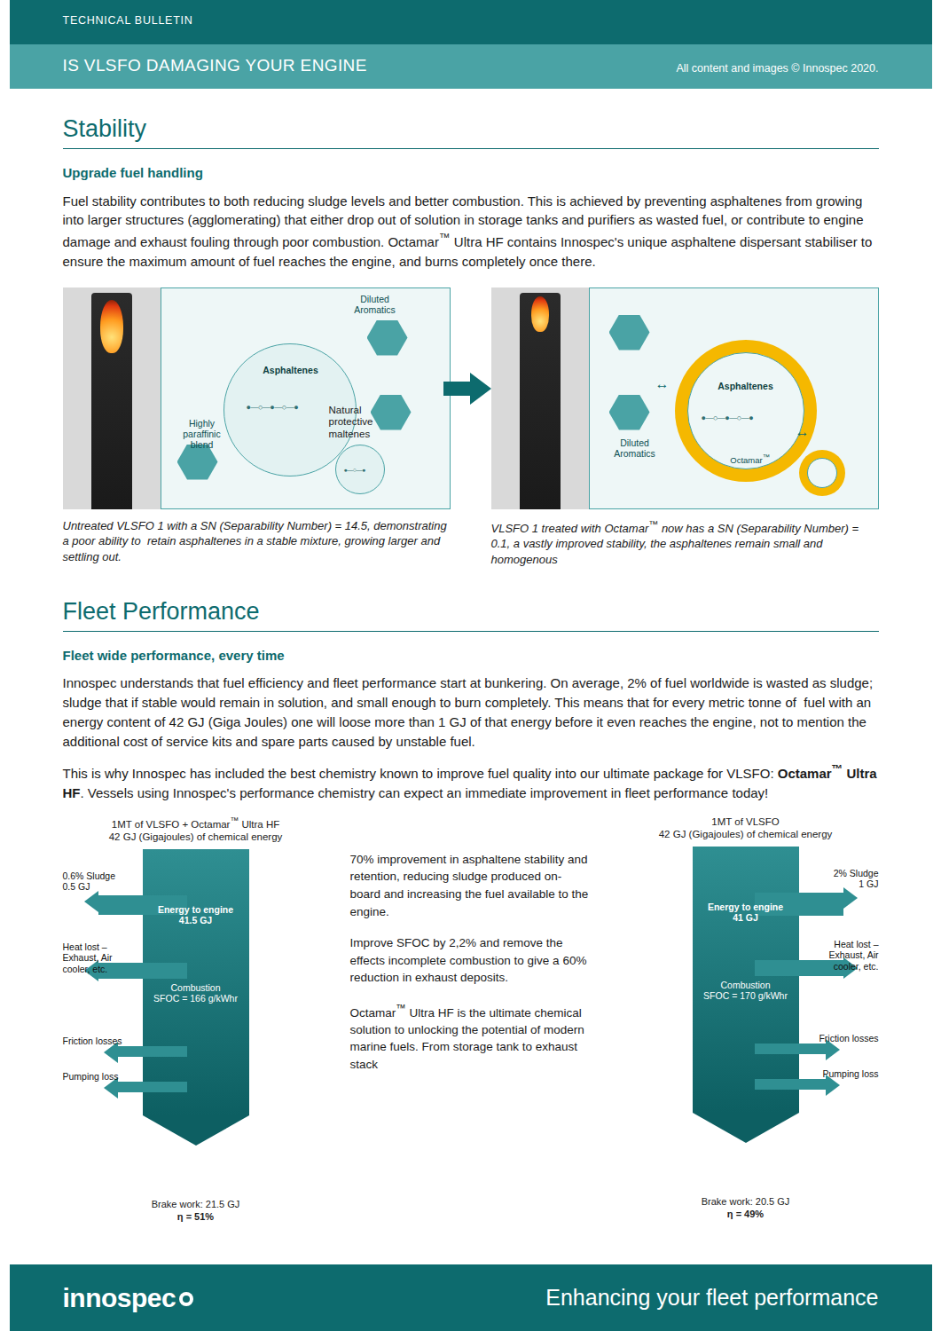Technical Bulletin
IS VLSFO DAMAGING YOUR ENGINE
All content and images © Innospec 2020.
Stability
Upgrade fuel handling
Fuel stability contributes to both reducing sludge levels and better combustion. This is achieved by preventing asphaltenes from growing into larger structures (agglomerating) that either drop out of solution in storage tanks and purifiers as wasted fuel, or contribute to engine damage and exhaust fouling through poor combustion. Octamar™ Ultra HF contains Innospec's unique asphaltene dispersant stabiliser to ensure the maximum amount of fuel reaches the engine, and burns completely once there.
Asphaltenes
●—○—●—○—●
●—○—●
Diluted
Aromatics
Highly
paraffinic
blend
Natural
protective
maltenes
Untreated VLSFO 1 with a SN (Separability Number) = 14.5, demonstrating a poor ability to retain asphaltenes in a stable mixture, growing larger and settling out.
Asphaltenes
●—○—●—○—●
Octamar™
↔
↔
Diluted
Aromatics
VLSFO 1 treated with Octamar™ now has a SN (Separability Number) = 0.1, a vastly improved stability, the asphaltenes remain small and homogenous
Fleet Performance
Fleet wide performance, every time
Innospec understands that fuel efficiency and fleet performance start at bunkering. On average, 2% of fuel worldwide is wasted as sludge; sludge that if stable would remain in solution, and small enough to burn completely. This means that for every metric tonne of fuel with an energy content of 42 GJ (Giga Joules) one will loose more than 1 GJ of that energy before it even reaches the engine, not to mention the additional cost of service kits and spare parts caused by unstable fuel.
This is why Innospec has included the best chemistry known to improve fuel quality into our ultimate package for VLSFO: Octamar™ Ultra HF. Vessels using Innospec's performance chemistry can expect an immediate improvement in fleet performance today!
1MT of VLSFO + Octamar™ Ultra HF
42 GJ (Gigajoules) of chemical energy
0.6% Sludge
0.5 GJ
Heat lost –
Exhaust, Air
cooler, etc.
Friction losses
Pumping loss
Energy to engine
41.5 GJ
Combustion
SFOC = 166 g/kWhr
Brake work: 21.5 GJ
η = 51%
70% improvement in asphaltene stability and retention, reducing sludge produced on-board and increasing the fuel available to the engine.
Improve SFOC by 2,2% and remove the effects incomplete combustion to give a 60% reduction in exhaust deposits.
Octamar™ Ultra HF is the ultimate chemical solution to unlocking the potential of modern marine fuels. From storage tank to exhaust stack
1MT of VLSFO
42 GJ (Gigajoules) of chemical energy
2% Sludge
1 GJ
Heat lost –
Exhaust, Air
cooler, etc.
Friction losses
Pumping loss
Energy to engine
41 GJ
Combustion
SFOC = 170 g/kWhr
Brake work: 20.5 GJ
η = 49%
innospec
Enhancing your fleet performance